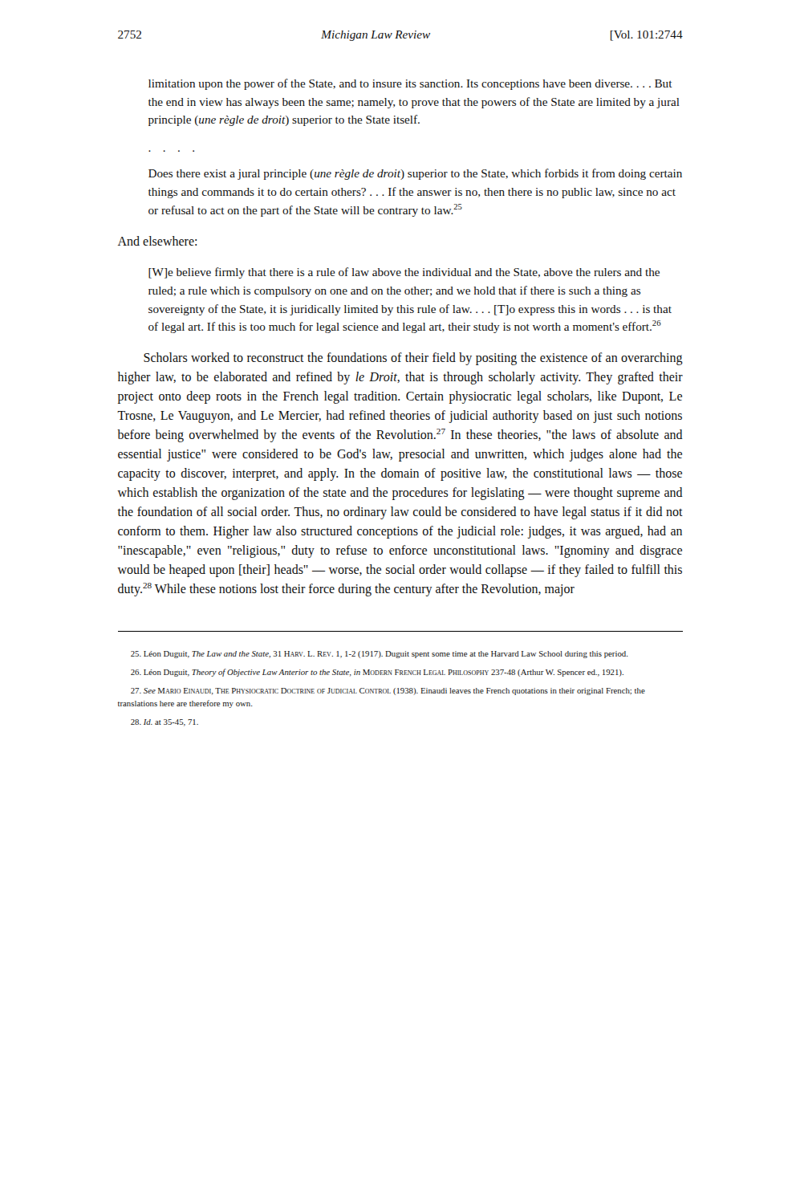2752 Michigan Law Review [Vol. 101:2744
limitation upon the power of the State, and to insure its sanction. Its conceptions have been diverse. . . . But the end in view has always been the same; namely, to prove that the powers of the State are limited by a jural principle (une règle de droit) superior to the State itself.
. . . .
Does there exist a jural principle (une règle de droit) superior to the State, which forbids it from doing certain things and commands it to do certain others? . . . If the answer is no, then there is no public law, since no act or refusal to act on the part of the State will be contrary to law.25
And elsewhere:
[W]e believe firmly that there is a rule of law above the individual and the State, above the rulers and the ruled; a rule which is compulsory on one and on the other; and we hold that if there is such a thing as sovereignty of the State, it is juridically limited by this rule of law. . . . [T]o express this in words . . . is that of legal art. If this is too much for legal science and legal art, their study is not worth a moment's effort.26
Scholars worked to reconstruct the foundations of their field by positing the existence of an overarching higher law, to be elaborated and refined by le Droit, that is through scholarly activity. They grafted their project onto deep roots in the French legal tradition. Certain physiocratic legal scholars, like Dupont, Le Trosne, Le Vauguyon, and Le Mercier, had refined theories of judicial authority based on just such notions before being overwhelmed by the events of the Revolution.27 In these theories, "the laws of absolute and essential justice" were considered to be God's law, presocial and unwritten, which judges alone had the capacity to discover, interpret, and apply. In the domain of positive law, the constitutional laws — those which establish the organization of the state and the procedures for legislating — were thought supreme and the foundation of all social order. Thus, no ordinary law could be considered to have legal status if it did not conform to them. Higher law also structured conceptions of the judicial role: judges, it was argued, had an "inescapable," even "religious," duty to refuse to enforce unconstitutional laws. "Ignominy and disgrace would be heaped upon [their] heads" — worse, the social order would collapse — if they failed to fulfill this duty.28 While these notions lost their force during the century after the Revolution, major
25. Léon Duguit, The Law and the State, 31 Harv. L. Rev. 1, 1-2 (1917). Duguit spent some time at the Harvard Law School during this period.
26. Léon Duguit, Theory of Objective Law Anterior to the State, in Modern French Legal Philosophy 237-48 (Arthur W. Spencer ed., 1921).
27. See Mario Einaudi, The Physiocratic Doctrine of Judicial Control (1938). Einaudi leaves the French quotations in their original French; the translations here are therefore my own.
28. Id. at 35-45, 71.